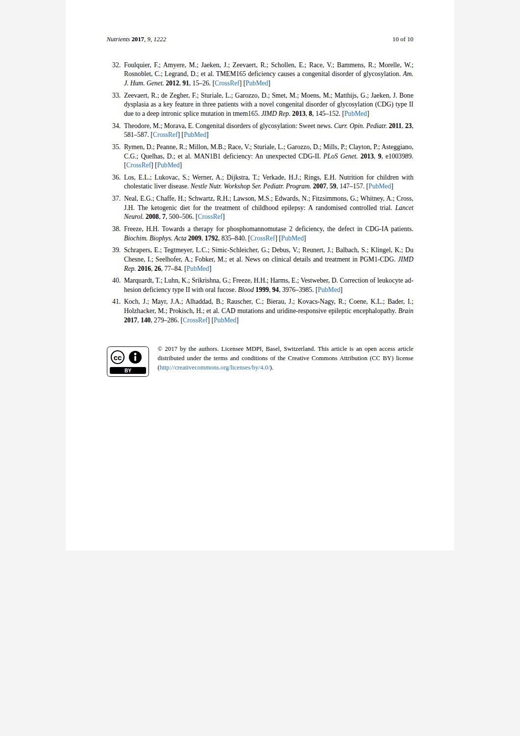Nutrients 2017, 9, 1222
10 of 10
32. Foulquier, F.; Amyere, M.; Jaeken, J.; Zeevaert, R.; Schollen, E.; Race, V.; Bammens, R.; Morelle, W.; Rosnoblet, C.; Legrand, D.; et al. TMEM165 deficiency causes a congenital disorder of glycosylation. Am. J. Hum. Genet. 2012, 91, 15–26. [CrossRef] [PubMed]
33. Zeevaert, R.; de Zegher, F.; Sturiale, L.; Garozzo, D.; Smet, M.; Moens, M.; Matthijs, G.; Jaeken, J. Bone dysplasia as a key feature in three patients with a novel congenital disorder of glycosylation (CDG) type II due to a deep intronic splice mutation in tmem165. JIMD Rep. 2013, 8, 145–152. [PubMed]
34. Theodore, M.; Morava, E. Congenital disorders of glycosylation: Sweet news. Curr. Opin. Pediatr. 2011, 23, 581–587. [CrossRef] [PubMed]
35. Rymen, D.; Peanne, R.; Millon, M.B.; Race, V.; Sturiale, L.; Garozzo, D.; Mills, P.; Clayton, P.; Asteggiano, C.G.; Quelhas, D.; et al. MAN1B1 deficiency: An unexpected CDG-II. PLoS Genet. 2013, 9, e1003989. [CrossRef] [PubMed]
36. Los, E.L.; Lukovac, S.; Werner, A.; Dijkstra, T.; Verkade, H.J.; Rings, E.H. Nutrition for children with cholestatic liver disease. Nestle Nutr. Workshop Ser. Pediatr. Program. 2007, 59, 147–157. [PubMed]
37. Neal, E.G.; Chaffe, H.; Schwartz, R.H.; Lawson, M.S.; Edwards, N.; Fitzsimmons, G.; Whitney, A.; Cross, J.H. The ketogenic diet for the treatment of childhood epilepsy: A randomised controlled trial. Lancet Neurol. 2008, 7, 500–506. [CrossRef]
38. Freeze, H.H. Towards a therapy for phosphomannomutase 2 deficiency, the defect in CDG-IA patients. Biochim. Biophys. Acta 2009, 1792, 835–840. [CrossRef] [PubMed]
39. Schrapers, E.; Tegtmeyer, L.C.; Simic-Schleicher, G.; Debus, V.; Reunert, J.; Balbach, S.; Klingel, K.; Du Chesne, I.; Seelhofer, A.; Fobker, M.; et al. News on clinical details and treatment in PGM1-CDG. JIMD Rep. 2016, 26, 77–84. [PubMed]
40. Marquardt, T.; Luhn, K.; Srikrishna, G.; Freeze, H.H.; Harms, E.; Vestweber, D. Correction of leukocyte adhesion deficiency type II with oral fucose. Blood 1999, 94, 3976–3985. [PubMed]
41. Koch, J.; Mayr, J.A.; Alhaddad, B.; Rauscher, C.; Bierau, J.; Kovacs-Nagy, R.; Coene, K.L.; Bader, I.; Holzhacker, M.; Prokisch, H.; et al. CAD mutations and uridine-responsive epileptic encephalopathy. Brain 2017, 140, 279–286. [CrossRef] [PubMed]
cc BY
© 2017 by the authors. Licensee MDPI, Basel, Switzerland. This article is an open access article distributed under the terms and conditions of the Creative Commons Attribution (CC BY) license (http://creativecommons.org/licenses/by/4.0/).